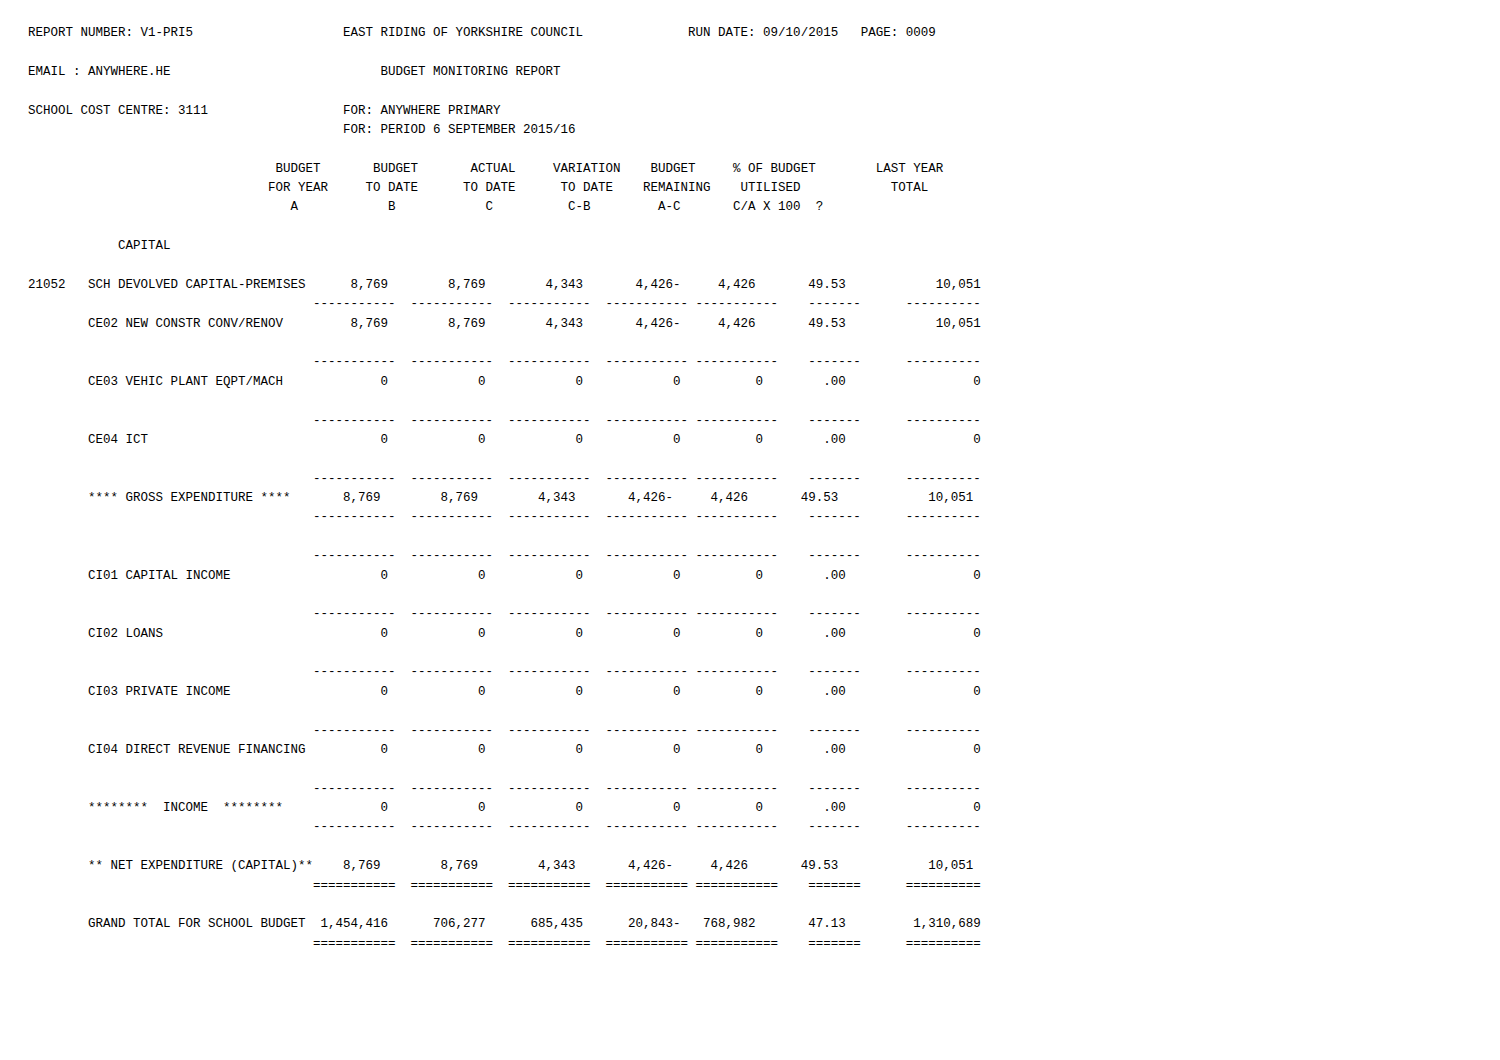REPORT NUMBER: V1-PRI5                    EAST RIDING OF YORKSHIRE COUNCIL              RUN DATE: 09/10/2015   PAGE: 0009

EMAIL : ANYWHERE.HE                            BUDGET MONITORING REPORT

SCHOOL COST CENTRE: 3111                  FOR: ANYWHERE PRIMARY
                                          FOR: PERIOD 6 SEPTEMBER 2015/16

                                 BUDGET       BUDGET       ACTUAL     VARIATION    BUDGET     % OF BUDGET        LAST YEAR
                                FOR YEAR     TO DATE      TO DATE      TO DATE    REMAINING    UTILISED            TOTAL
                                   A            B            C          C-B         A-C       C/A X 100  ?

            CAPITAL

21052   SCH DEVOLVED CAPITAL-PREMISES      8,769        8,769        4,343       4,426-     4,426       49.53            10,051
                                      -----------  -----------  -----------  ----------- -----------    -------      ----------
        CE02 NEW CONSTR CONV/RENOV         8,769        8,769        4,343       4,426-     4,426       49.53            10,051

                                      -----------  -----------  -----------  ----------- -----------    -------      ----------
        CE03 VEHIC PLANT EQPT/MACH             0            0            0            0          0        .00                 0

                                      -----------  -----------  -----------  ----------- -----------    -------      ----------
        CE04 ICT                               0            0            0            0          0        .00                 0

                                      -----------  -----------  -----------  ----------- -----------    -------      ----------
        **** GROSS EXPENDITURE ****       8,769        8,769        4,343       4,426-     4,426       49.53            10,051
                                      -----------  -----------  -----------  ----------- -----------    -------      ----------

                                      -----------  -----------  -----------  ----------- -----------    -------      ----------
        CI01 CAPITAL INCOME                    0            0            0            0          0        .00                 0

                                      -----------  -----------  -----------  ----------- -----------    -------      ----------
        CI02 LOANS                             0            0            0            0          0        .00                 0

                                      -----------  -----------  -----------  ----------- -----------    -------      ----------
        CI03 PRIVATE INCOME                    0            0            0            0          0        .00                 0

                                      -----------  -----------  -----------  ----------- -----------    -------      ----------
        CI04 DIRECT REVENUE FINANCING          0            0            0            0          0        .00                 0

                                      -----------  -----------  -----------  ----------- -----------    -------      ----------
        ********  INCOME  ********             0            0            0            0          0        .00                 0
                                      -----------  -----------  -----------  ----------- -----------    -------      ----------

        ** NET EXPENDITURE (CAPITAL)**    8,769        8,769        4,343       4,426-     4,426       49.53            10,051
                                      ===========  ===========  ===========  =========== ===========    =======      ==========

        GRAND TOTAL FOR SCHOOL BUDGET  1,454,416      706,277      685,435      20,843-   768,982       47.13         1,310,689
                                      ===========  ===========  ===========  =========== ===========    =======      ==========